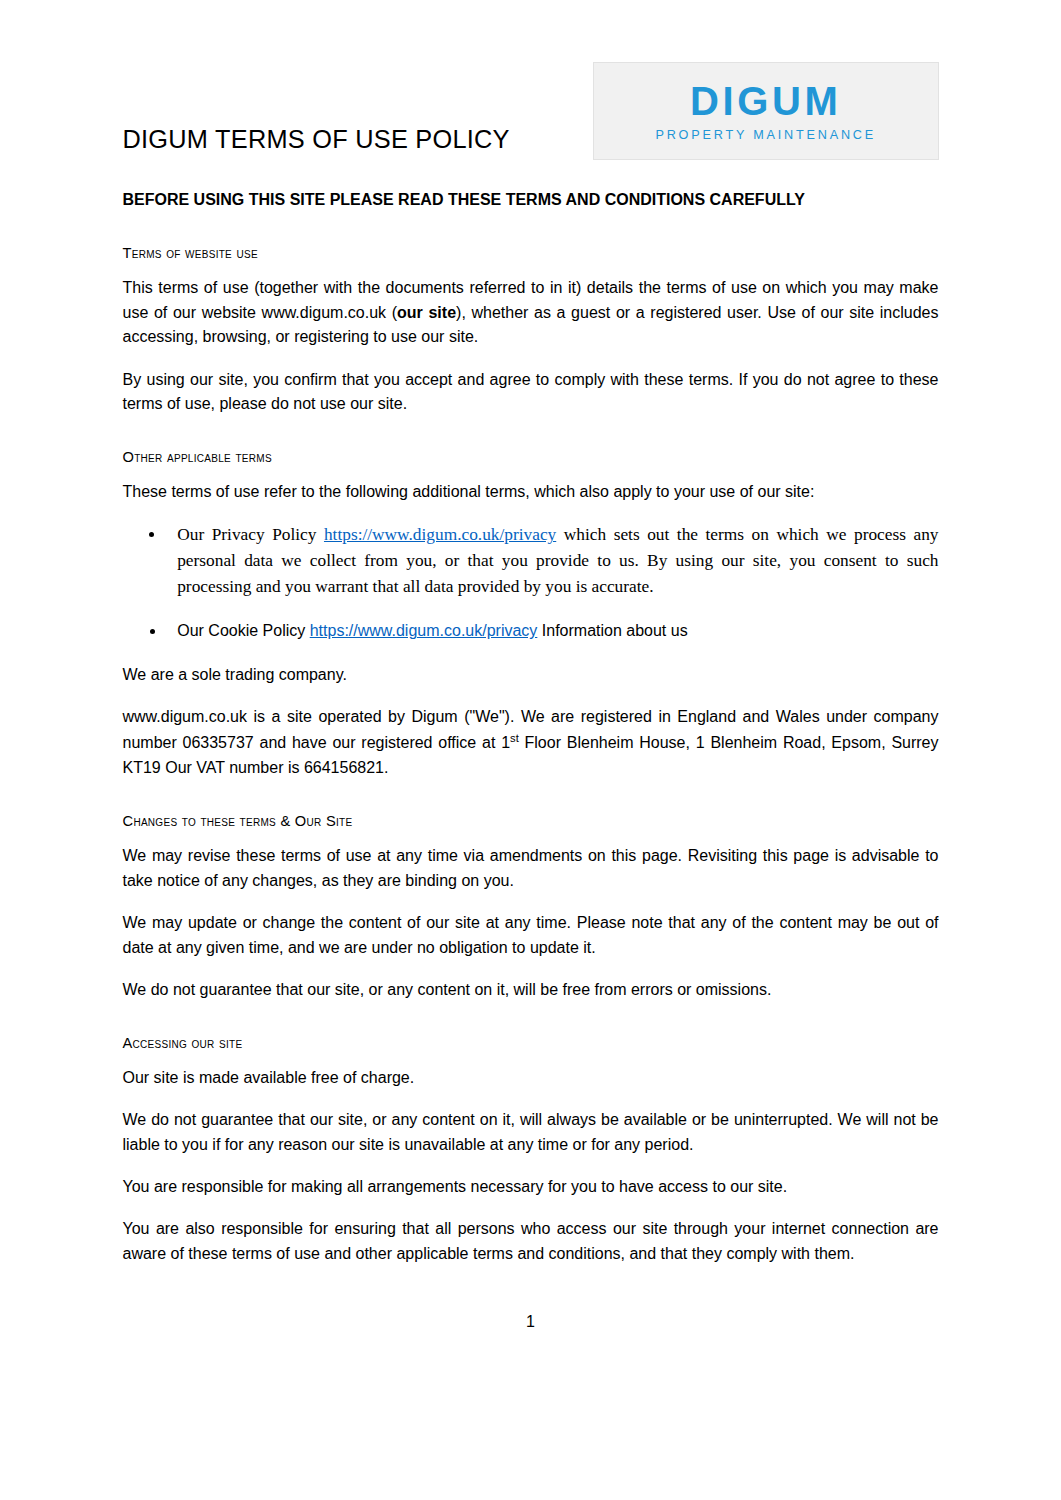DIGUM
PROPERTY MAINTENANCE
DIGUM TERMS OF USE POLICY
BEFORE USING THIS SITE PLEASE READ THESE TERMS AND CONDITIONS CAREFULLY
Terms of website use
This terms of use (together with the documents referred to in it) details the terms of use on which you may make use of our website www.digum.co.uk (our site), whether as a guest or a registered user. Use of our site includes accessing, browsing, or registering to use our site.
By using our site, you confirm that you accept and agree to comply with these terms. If you do not agree to these terms of use, please do not use our site.
Other applicable terms
These terms of use refer to the following additional terms, which also apply to your use of our site:
Our Privacy Policy https://www.digum.co.uk/privacy which sets out the terms on which we process any personal data we collect from you, or that you provide to us. By using our site, you consent to such processing and you warrant that all data provided by you is accurate.
Our Cookie Policy https://www.digum.co.uk/privacy Information about us
We are a sole trading company.
www.digum.co.uk is a site operated by Digum ("We"). We are registered in England and Wales under company number 06335737 and have our registered office at 1st Floor Blenheim House, 1 Blenheim Road, Epsom, Surrey KT19 Our VAT number is 664156821.
Changes to these terms & Our Site
We may revise these terms of use at any time via amendments on this page. Revisiting this page is advisable to take notice of any changes, as they are binding on you.
We may update or change the content of our site at any time. Please note that any of the content may be out of date at any given time, and we are under no obligation to update it.
We do not guarantee that our site, or any content on it, will be free from errors or omissions.
Accessing our site
Our site is made available free of charge.
We do not guarantee that our site, or any content on it, will always be available or be uninterrupted. We will not be liable to you if for any reason our site is unavailable at any time or for any period.
You are responsible for making all arrangements necessary for you to have access to our site.
You are also responsible for ensuring that all persons who access our site through your internet connection are aware of these terms of use and other applicable terms and conditions, and that they comply with them.
1